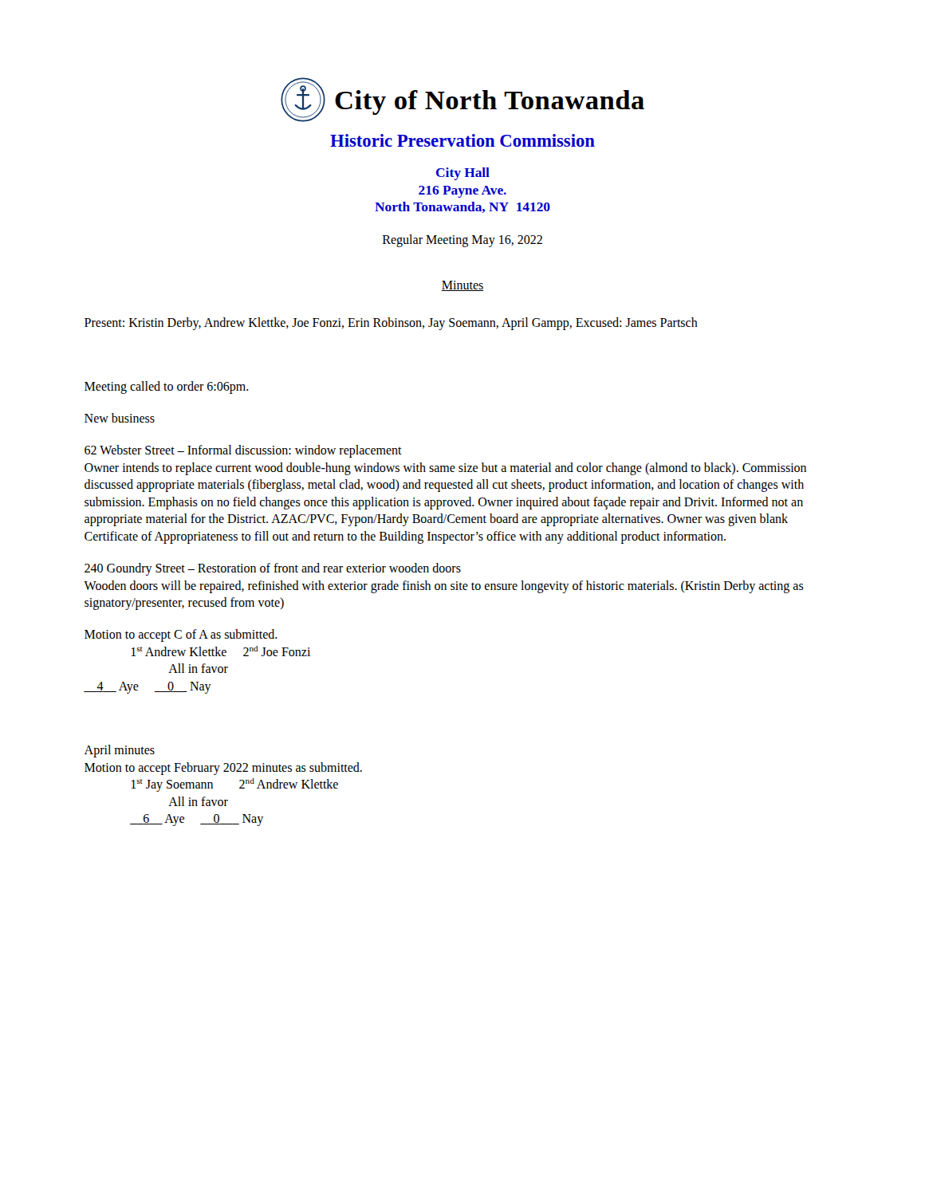City of North Tonawanda
Historic Preservation Commission
City Hall
216 Payne Ave.
North Tonawanda, NY 14120
Regular Meeting May 16, 2022
Minutes
Present: Kristin Derby, Andrew Klettke, Joe Fonzi, Erin Robinson, Jay Soemann, April Gampp, Excused: James Partsch
Meeting called to order 6:06pm.
New business
62 Webster Street – Informal discussion: window replacement
Owner intends to replace current wood double-hung windows with same size but a material and color change (almond to black). Commission discussed appropriate materials (fiberglass, metal clad, wood) and requested all cut sheets, product information, and location of changes with submission. Emphasis on no field changes once this application is approved. Owner inquired about façade repair and Drivit. Informed not an appropriate material for the District. AZAC/PVC, Fypon/Hardy Board/Cement board are appropriate alternatives. Owner was given blank Certificate of Appropriateness to fill out and return to the Building Inspector’s office with any additional product information.
240 Goundry Street – Restoration of front and rear exterior wooden doors
Wooden doors will be repaired, refinished with exterior grade finish on site to ensure longevity of historic materials. (Kristin Derby acting as signatory/presenter, recused from vote)
Motion to accept C of A as submitted.
1st Andrew Klettke 2nd Joe Fonzi
All in favor
__4__ Aye __0__ Nay
April minutes
Motion to accept February 2022 minutes as submitted.
1st Jay Soemann 2nd Andrew Klettke
All in favor
__6__ Aye __0___ Nay